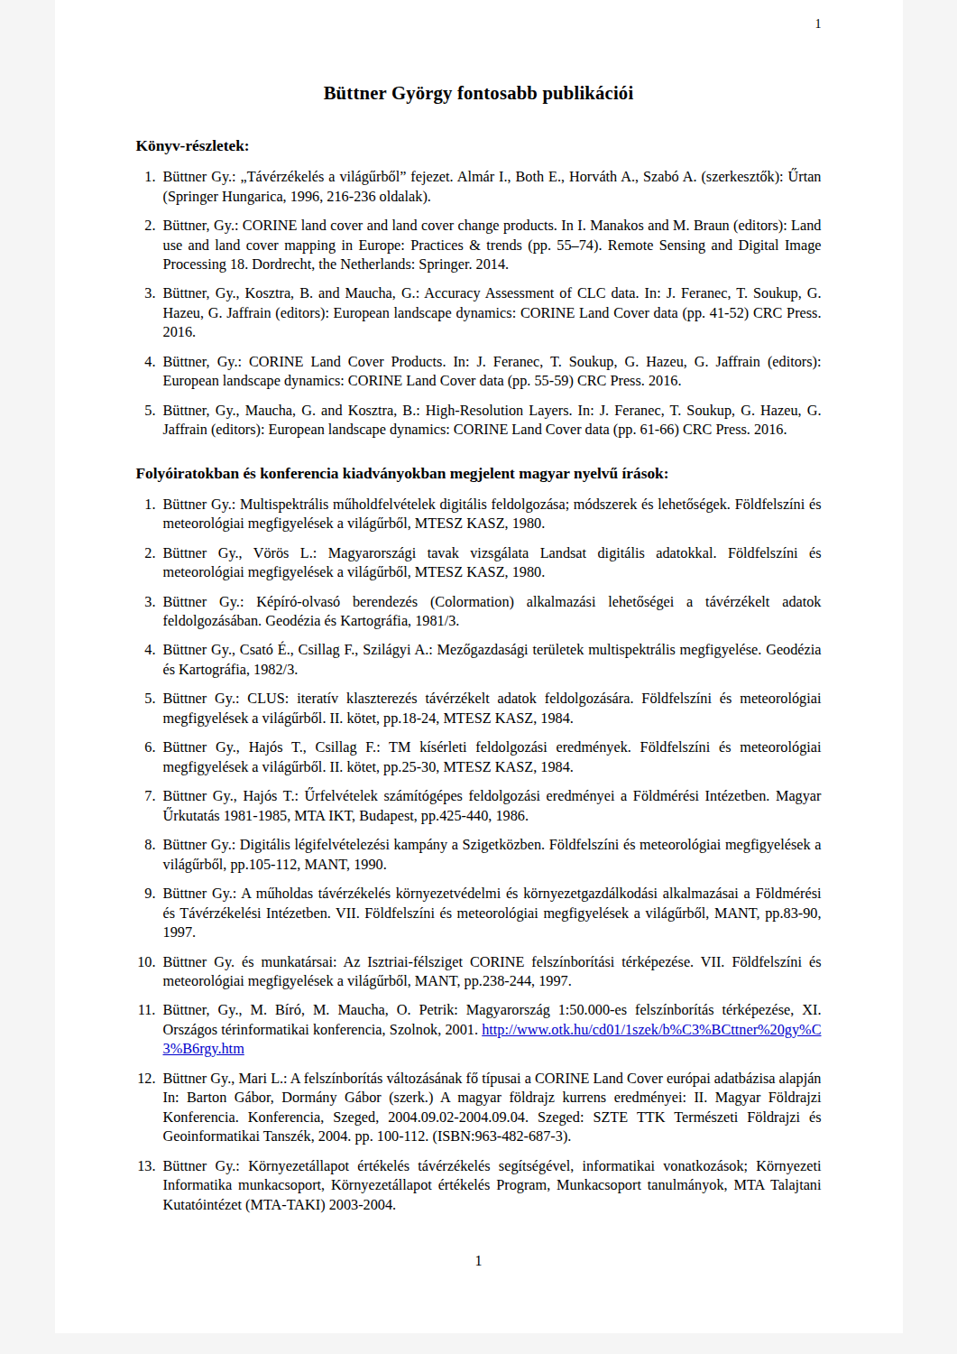1
Büttner György fontosabb publikációi
Könyv-részletek:
Büttner Gy.: „Távérzékelés a világűrből” fejezet. Almár I., Both E., Horváth A., Szabó A. (szerkesztők): Űrtan (Springer Hungarica, 1996, 216-236 oldalak).
Büttner, Gy.: CORINE land cover and land cover change products. In I. Manakos and M. Braun (editors): Land use and land cover mapping in Europe: Practices & trends (pp. 55–74). Remote Sensing and Digital Image Processing 18. Dordrecht, the Netherlands: Springer. 2014.
Büttner, Gy., Kosztra, B. and Maucha, G.: Accuracy Assessment of CLC data. In: J. Feranec, T. Soukup, G. Hazeu, G. Jaffrain (editors): European landscape dynamics: CORINE Land Cover data (pp. 41-52) CRC Press. 2016.
Büttner, Gy.: CORINE Land Cover Products. In: J. Feranec, T. Soukup, G. Hazeu, G. Jaffrain (editors): European landscape dynamics: CORINE Land Cover data (pp. 55-59) CRC Press. 2016.
Büttner, Gy., Maucha, G. and Kosztra, B.: High-Resolution Layers. In: J. Feranec, T. Soukup, G. Hazeu, G. Jaffrain (editors): European landscape dynamics: CORINE Land Cover data (pp. 61-66) CRC Press. 2016.
Folyóiratokban és konferencia kiadványokban megjelent magyar nyelvű írások:
Büttner Gy.: Multispektrális műholdfelvételek digitális feldolgozása; módszerek és lehetőségek. Földfelszíni és meteorológiai megfigyelések a világűrből, MTESZ KASZ, 1980.
Büttner Gy., Vörös L.: Magyarországi tavak vizsgálata Landsat digitális adatokkal. Földfelszíni és meteorológiai megfigyelések a világűrből, MTESZ KASZ, 1980.
Büttner Gy.: Képíró-olvasó berendezés (Colormation) alkalmazási lehetőségei a távérzékelt adatok feldolgozásában. Geodézia és Kartográfia, 1981/3.
Büttner Gy., Csató É., Csillag F., Szilágyi A.: Mezőgazdasági területek multispektrális megfigyelése. Geodézia és Kartográfia, 1982/3.
Büttner Gy.: CLUS: iteratív klaszterezés távérzékelt adatok feldolgozására. Földfelszíni és meteorológiai megfigyelések a világűrből. II. kötet, pp.18-24, MTESZ KASZ, 1984.
Büttner Gy., Hajós T., Csillag F.: TM kísérleti feldolgozási eredmények. Földfelszíni és meteorológiai megfigyelések a világűrből. II. kötet, pp.25-30, MTESZ KASZ, 1984.
Büttner Gy., Hajós T.: Űrfelvételek számítógépes feldolgozási eredményei a Földmérési Intézetben. Magyar Űrkutatás 1981-1985, MTA IKT, Budapest, pp.425-440, 1986.
Büttner Gy.: Digitális légifelvételezési kampány a Szigetközben. Földfelszíni és meteorológiai megfigyelések a világűrből, pp.105-112, MANT, 1990.
Büttner Gy.: A műholdas távérzékelés környezetvédelmi és környezetgazdálkodási alkalmazásai a Földmérési és Távérzékelési Intézetben. VII. Földfelszíni és meteorológiai megfigyelések a világűrből, MANT, pp.83-90, 1997.
Büttner Gy. és munkatársai: Az Isztriai-félsziget CORINE felszínborítási térképezése. VII. Földfelszíni és meteorológiai megfigyelések a világűrből, MANT, pp.238-244, 1997.
Büttner, Gy., M. Bíró, M. Maucha, O. Petrik: Magyarország 1:50.000-es felszínborítás térképezése, XI. Országos térinformatikai konferencia, Szolnok, 2001. http://www.otk.hu/cd01/1szek/b%C3%BCttner%20gy%C3%B6rgy.htm
Büttner Gy., Mari L.: A felszínborítás változásának fő típusai a CORINE Land Cover európai adatbázisa alapján In: Barton Gábor, Dormány Gábor (szerk.) A magyar földrajz kurrens eredményei: II. Magyar Földrajzi Konferencia. Konferencia, Szeged, 2004.09.02-2004.09.04. Szeged: SZTE TTK Természeti Földrajzi és Geoinformatikai Tanszék, 2004. pp. 100-112. (ISBN:963-482-687-3).
Büttner Gy.: Környezetállapot értékelés távérzékelés segítségével, informatikai vonatkozások; Környezeti Informatika munkacsoport, Környezetállapot értékelés Program, Munkacsoport tanulmányok, MTA Talajtani Kutatóintézet (MTA-TAKI) 2003-2004.
1